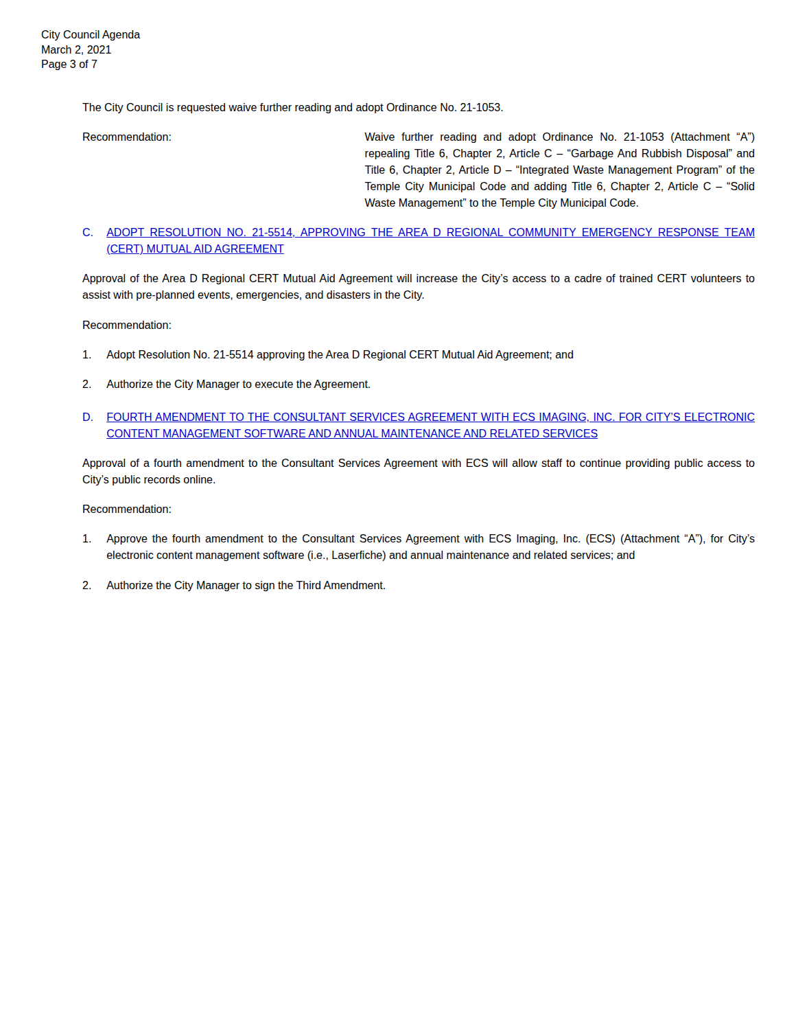City Council Agenda
March 2, 2021
Page 3 of 7
The City Council is requested waive further reading and adopt Ordinance No. 21-1053.
Recommendation:
Waive further reading and adopt Ordinance No. 21-1053 (Attachment “A”) repealing Title 6, Chapter 2, Article C – “Garbage And Rubbish Disposal” and Title 6, Chapter 2, Article D – “Integrated Waste Management Program” of the Temple City Municipal Code and adding Title 6, Chapter 2, Article C – “Solid Waste Management” to the Temple City Municipal Code.
C.
Adopt Resolution No. 21-5514, Approving the Area D Regional Community Emergency Response Team (CERT) Mutual Aid Agreement
Approval of the Area D Regional CERT Mutual Aid Agreement will increase the City’s access to a cadre of trained CERT volunteers to assist with pre-planned events, emergencies, and disasters in the City.
Recommendation:
Adopt Resolution No. 21-5514 approving the Area D Regional CERT Mutual Aid Agreement; and
Authorize the City Manager to execute the Agreement.
D.
Fourth Amendment to the Consultant Services Agreement with ECS Imaging, Inc. for City’s Electronic Content Management Software and Annual Maintenance and Related Services
Approval of a fourth amendment to the Consultant Services Agreement with ECS will allow staff to continue providing public access to City’s public records online.
Recommendation:
Approve the fourth amendment to the Consultant Services Agreement with ECS Imaging, Inc. (ECS) (Attachment “A”), for City’s electronic content management software (i.e., Laserfiche) and annual maintenance and related services; and
Authorize the City Manager to sign the Third Amendment.